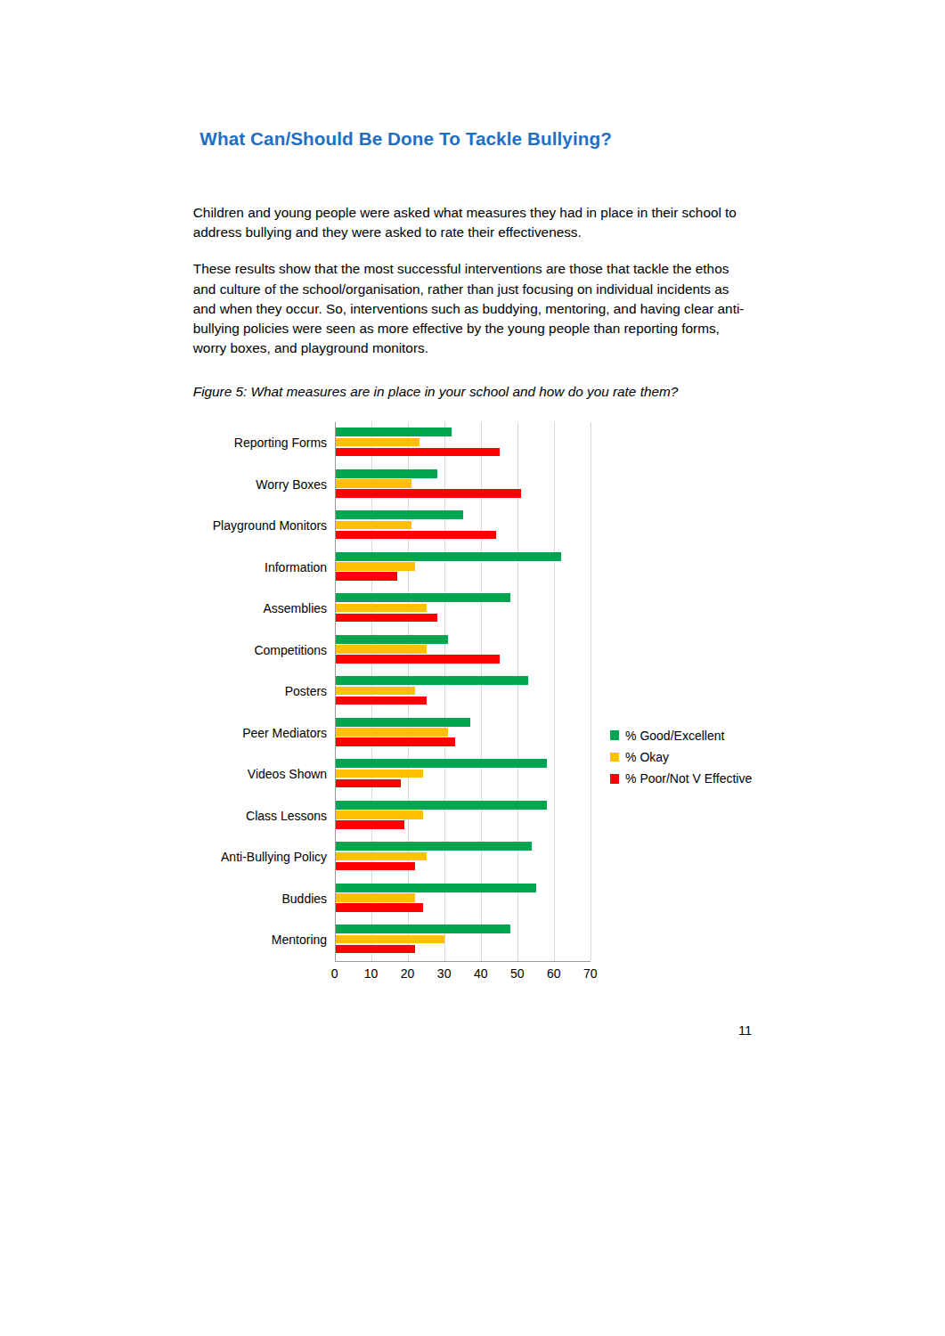What Can/Should Be Done To Tackle Bullying?
Children and young people were asked what measures they had in place in their school to address bullying and they were asked to rate their effectiveness.
These results show that the most successful interventions are those that tackle the ethos and culture of the school/organisation, rather than just focusing on individual incidents as and when they occur. So, interventions such as buddying, mentoring, and having clear anti-bullying policies were seen as more effective by the young people than reporting forms, worry boxes, and playground monitors.
Figure 5: What measures are in place in your school and how do you rate them?
Reporting Forms
Worry Boxes
Playground Monitors
Information
Assemblies
Competitions
Posters
Peer Mediators
Videos Shown
Class Lessons
Anti-Bullying Policy
Buddies
Mentoring
0 10 20 30 40 50 60 70
% Good/Excellent
% Okay
% Poor/Not V Effective
11